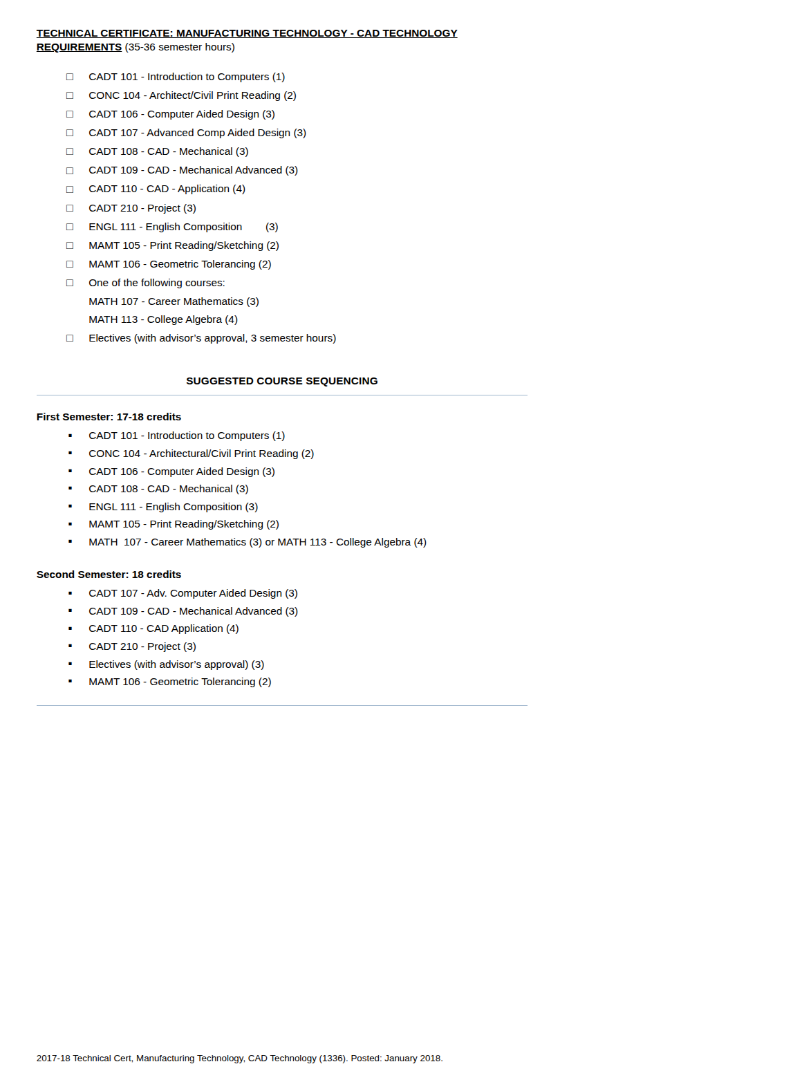TECHNICAL CERTIFICATE: MANUFACTURING TECHNOLOGY - CAD TECHNOLOGY REQUIREMENTS (35-36 semester hours)
CADT 101 - Introduction to Computers (1)
CONC 104 - Architect/Civil Print Reading (2)
CADT 106 - Computer Aided Design (3)
CADT 107 - Advanced Comp Aided Design (3)
CADT 108 - CAD - Mechanical (3)
CADT 109 - CAD - Mechanical Advanced (3)
CADT 110 - CAD - Application (4)
CADT 210 - Project (3)
ENGL 111 - English Composition (3)
MAMT 105 - Print Reading/Sketching (2)
MAMT 106 - Geometric Tolerancing (2)
One of the following courses: MATH 107 - Career Mathematics (3) MATH 113 - College Algebra (4)
Electives (with advisor’s approval, 3 semester hours)
SUGGESTED COURSE SEQUENCING
First Semester: 17-18 credits
CADT 101 - Introduction to Computers (1)
CONC 104 - Architectural/Civil Print Reading (2)
CADT 106 - Computer Aided Design (3)
CADT 108 - CAD - Mechanical (3)
ENGL 111 - English Composition (3)
MAMT 105 - Print Reading/Sketching (2)
MATH 107 - Career Mathematics (3) or MATH 113 - College Algebra (4)
Second Semester: 18 credits
CADT 107 - Adv. Computer Aided Design (3)
CADT 109 - CAD - Mechanical Advanced (3)
CADT 110 - CAD Application (4)
CADT 210 - Project (3)
Electives (with advisor’s approval) (3)
MAMT 106 - Geometric Tolerancing (2)
2017-18 Technical Cert, Manufacturing Technology, CAD Technology (1336). Posted: January 2018.